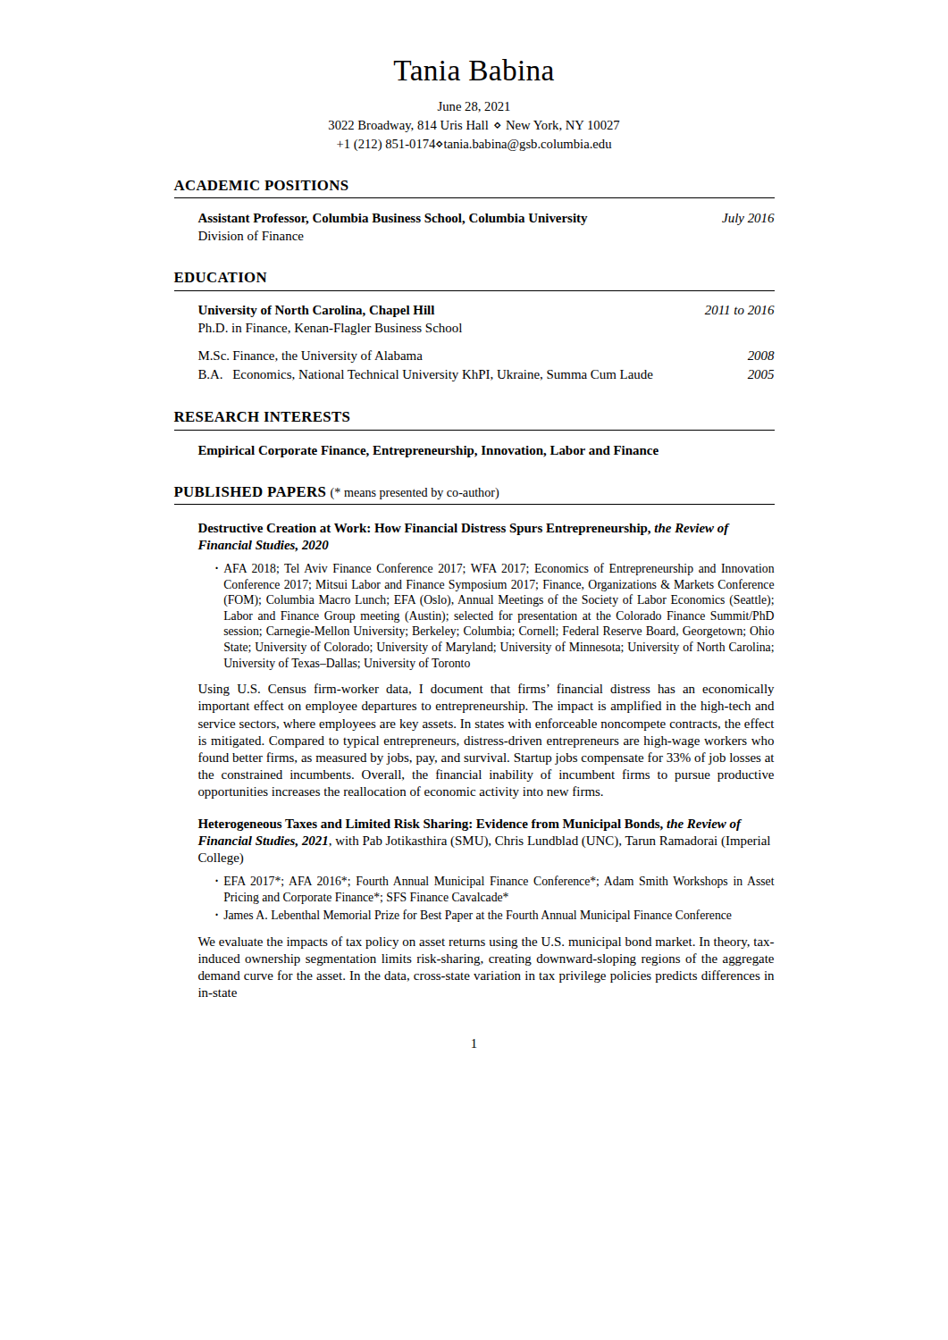Tania Babina
June 28, 2021
3022 Broadway, 814 Uris Hall⋄New York, NY 10027
+1 (212) 851-0174⋄tania.babina@gsb.columbia.edu
ACADEMIC POSITIONS
Assistant Professor, Columbia Business School, Columbia University July 2016
Division of Finance
EDUCATION
University of North Carolina, Chapel Hill 2011 to 2016
Ph.D. in Finance, Kenan-Flagler Business School
| M.Sc. | Finance, the University of Alabama | 2008 |
| B.A. | Economics, National Technical University KhPI, Ukraine, Summa Cum Laude | 2005 |
RESEARCH INTERESTS
Empirical Corporate Finance, Entrepreneurship, Innovation, Labor and Finance
PUBLISHED PAPERS (* means presented by co-author)
Destructive Creation at Work: How Financial Distress Spurs Entrepreneurship, the Review of Financial Studies, 2020
AFA 2018; Tel Aviv Finance Conference 2017; WFA 2017; Economics of Entrepreneurship and Innovation Conference 2017; Mitsui Labor and Finance Symposium 2017; Finance, Organizations & Markets Conference (FOM); Columbia Macro Lunch; EFA (Oslo), Annual Meetings of the Society of Labor Economics (Seattle); Labor and Finance Group meeting (Austin); selected for presentation at the Colorado Finance Summit/PhD session; Carnegie-Mellon University; Berkeley; Columbia; Cornell; Federal Reserve Board, Georgetown; Ohio State; University of Colorado; University of Maryland; University of Minnesota; University of North Carolina; University of Texas–Dallas; University of Toronto
Using U.S. Census firm-worker data, I document that firms’ financial distress has an economically important effect on employee departures to entrepreneurship. The impact is amplified in the high-tech and service sectors, where employees are key assets. In states with enforceable noncompete contracts, the effect is mitigated. Compared to typical entrepreneurs, distress-driven entrepreneurs are high-wage workers who found better firms, as measured by jobs, pay, and survival. Startup jobs compensate for 33% of job losses at the constrained incumbents. Overall, the financial inability of incumbent firms to pursue productive opportunities increases the reallocation of economic activity into new firms.
Heterogeneous Taxes and Limited Risk Sharing: Evidence from Municipal Bonds, the Review of Financial Studies, 2021, with Pab Jotikasthira (SMU), Chris Lundblad (UNC), Tarun Ramadorai (Imperial College)
EFA 2017*; AFA 2016*; Fourth Annual Municipal Finance Conference*; Adam Smith Workshops in Asset Pricing and Corporate Finance*; SFS Finance Cavalcade*
James A. Lebenthal Memorial Prize for Best Paper at the Fourth Annual Municipal Finance Conference
We evaluate the impacts of tax policy on asset returns using the U.S. municipal bond market. In theory, tax-induced ownership segmentation limits risk-sharing, creating downward-sloping regions of the aggregate demand curve for the asset. In the data, cross-state variation in tax privilege policies predicts differences in in-state
1